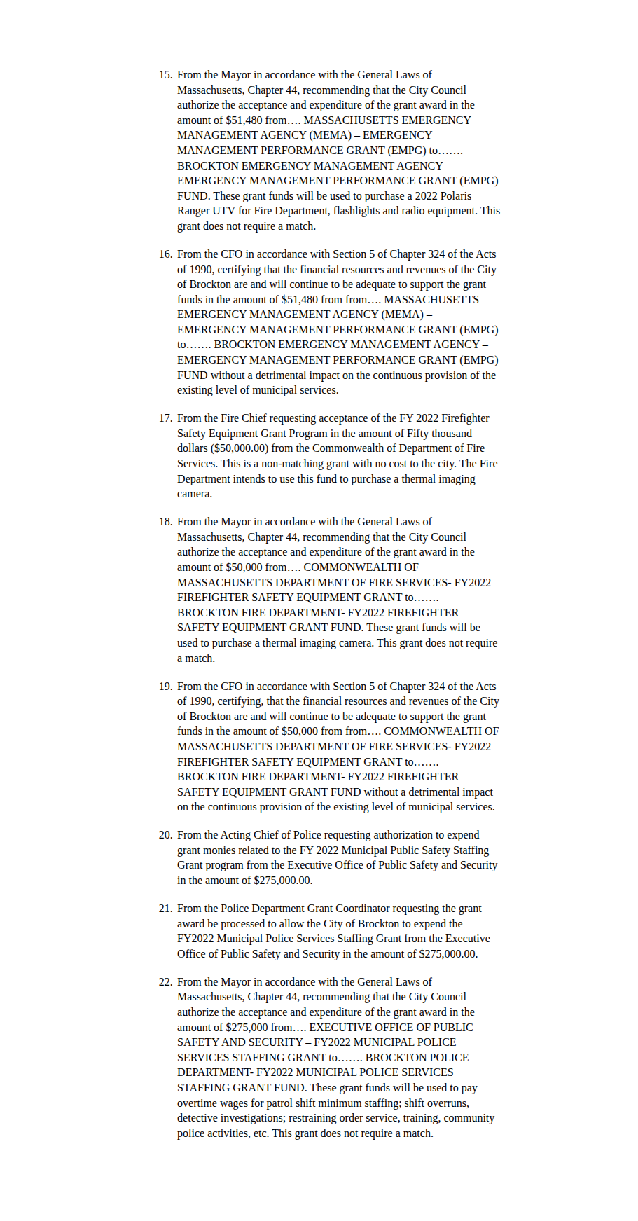From the Mayor in accordance with the General Laws of Massachusetts, Chapter 44, recommending that the City Council authorize the acceptance and expenditure of the grant award in the amount of $51,480 from…. MASSACHUSETTS EMERGENCY MANAGEMENT AGENCY (MEMA) – EMERGENCY MANAGEMENT PERFORMANCE GRANT (EMPG) to……. BROCKTON EMERGENCY MANAGEMENT AGENCY – EMERGENCY MANAGEMENT PERFORMANCE GRANT (EMPG) FUND. These grant funds will be used to purchase a 2022 Polaris Ranger UTV for Fire Department, flashlights and radio equipment. This grant does not require a match.
From the CFO in accordance with Section 5 of Chapter 324 of the Acts of 1990, certifying that the financial resources and revenues of the City of Brockton are and will continue to be adequate to support the grant funds in the amount of $51,480 from from…. MASSACHUSETTS EMERGENCY MANAGEMENT AGENCY (MEMA) – EMERGENCY MANAGEMENT PERFORMANCE GRANT (EMPG) to……. BROCKTON EMERGENCY MANAGEMENT AGENCY – EMERGENCY MANAGEMENT PERFORMANCE GRANT (EMPG) FUND without a detrimental impact on the continuous provision of the existing level of municipal services.
From the Fire Chief requesting acceptance of the FY 2022 Firefighter Safety Equipment Grant Program in the amount of Fifty thousand dollars ($50,000.00) from the Commonwealth of Department of Fire Services. This is a non-matching grant with no cost to the city. The Fire Department intends to use this fund to purchase a thermal imaging camera.
From the Mayor in accordance with the General Laws of Massachusetts, Chapter 44, recommending that the City Council authorize the acceptance and expenditure of the grant award in the amount of $50,000 from…. COMMONWEALTH OF MASSACHUSETTS DEPARTMENT OF FIRE SERVICES- FY2022 FIREFIGHTER SAFETY EQUIPMENT GRANT to……. BROCKTON FIRE DEPARTMENT- FY2022 FIREFIGHTER SAFETY EQUIPMENT GRANT FUND. These grant funds will be used to purchase a thermal imaging camera. This grant does not require a match.
From the CFO in accordance with Section 5 of Chapter 324 of the Acts of 1990, certifying, that the financial resources and revenues of the City of Brockton are and will continue to be adequate to support the grant funds in the amount of $50,000 from from…. COMMONWEALTH OF MASSACHUSETTS DEPARTMENT OF FIRE SERVICES- FY2022 FIREFIGHTER SAFETY EQUIPMENT GRANT to……. BROCKTON FIRE DEPARTMENT- FY2022 FIREFIGHTER SAFETY EQUIPMENT GRANT FUND without a detrimental impact on the continuous provision of the existing level of municipal services.
From the Acting Chief of Police requesting authorization to expend grant monies related to the FY 2022 Municipal Public Safety Staffing Grant program from the Executive Office of Public Safety and Security in the amount of $275,000.00.
From the Police Department Grant Coordinator requesting the grant award be processed to allow the City of Brockton to expend the FY2022 Municipal Police Services Staffing Grant from the Executive Office of Public Safety and Security in the amount of $275,000.00.
From the Mayor in accordance with the General Laws of Massachusetts, Chapter 44, recommending that the City Council authorize the acceptance and expenditure of the grant award in the amount of $275,000 from…. EXECUTIVE OFFICE OF PUBLIC SAFETY AND SECURITY – FY2022 MUNICIPAL POLICE SERVICES STAFFING GRANT to……. BROCKTON POLICE DEPARTMENT- FY2022 MUNICIPAL POLICE SERVICES STAFFING GRANT FUND. These grant funds will be used to pay overtime wages for patrol shift minimum staffing; shift overruns, detective investigations; restraining order service, training, community police activities, etc. This grant does not require a match.